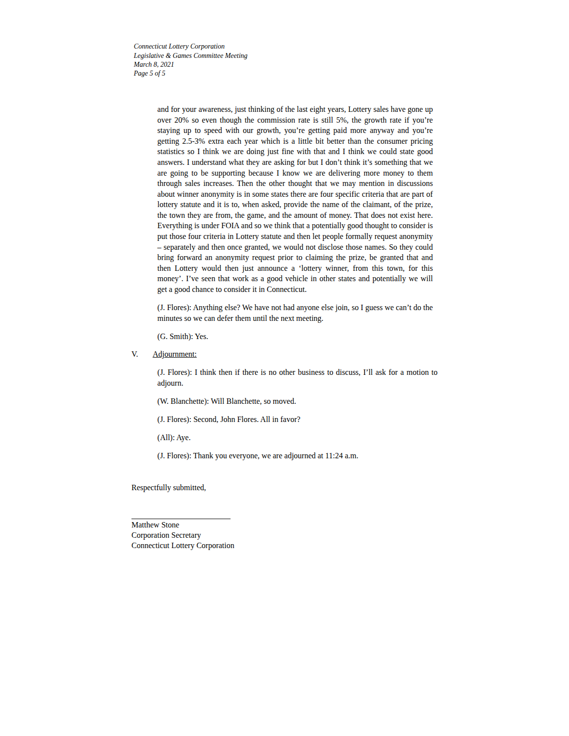Connecticut Lottery Corporation
Legislative & Games Committee Meeting
March 8, 2021
Page 5 of 5
and for your awareness, just thinking of the last eight years, Lottery sales have gone up over 20% so even though the commission rate is still 5%, the growth rate if you’re staying up to speed with our growth, you’re getting paid more anyway and you’re getting 2.5-3% extra each year which is a little bit better than the consumer pricing statistics so I think we are doing just fine with that and I think we could state good answers. I understand what they are asking for but I don’t think it’s something that we are going to be supporting because I know we are delivering more money to them through sales increases. Then the other thought that we may mention in discussions about winner anonymity is in some states there are four specific criteria that are part of lottery statute and it is to, when asked, provide the name of the claimant, of the prize, the town they are from, the game, and the amount of money. That does not exist here. Everything is under FOIA and so we think that a potentially good thought to consider is put those four criteria in Lottery statute and then let people formally request anonymity – separately and then once granted, we would not disclose those names. So they could bring forward an anonymity request prior to claiming the prize, be granted that and then Lottery would then just announce a ‘lottery winner, from this town, for this money’. I’ve seen that work as a good vehicle in other states and potentially we will get a good chance to consider it in Connecticut.
(J. Flores): Anything else? We have not had anyone else join, so I guess we can’t do the minutes so we can defer them until the next meeting.
(G. Smith): Yes.
V.
Adjournment:
(J. Flores): I think then if there is no other business to discuss, I’ll ask for a motion to adjourn.
(W. Blanchette): Will Blanchette, so moved.
(J. Flores): Second, John Flores. All in favor?
(All): Aye.
(J. Flores): Thank you everyone, we are adjourned at 11:24 a.m.
Respectfully submitted,
Matthew Stone
Corporation Secretary
Connecticut Lottery Corporation